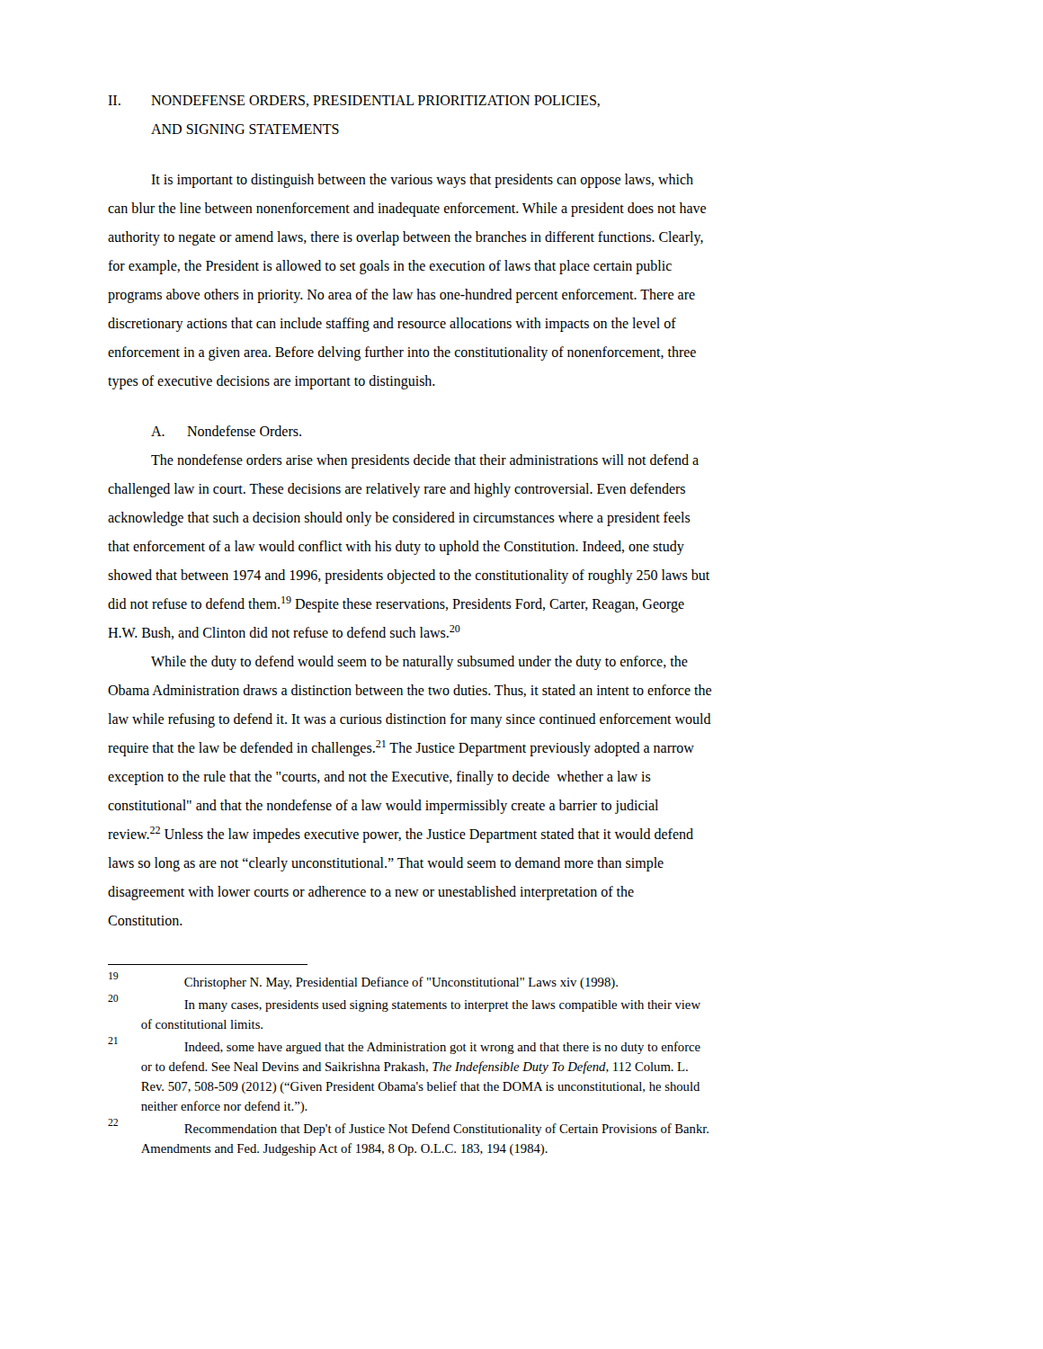II. NONDEFENSE ORDERS, PRESIDENTIAL PRIORITIZATION POLICIES, AND SIGNING STATEMENTS
It is important to distinguish between the various ways that presidents can oppose laws, which can blur the line between nonenforcement and inadequate enforcement. While a president does not have authority to negate or amend laws, there is overlap between the branches in different functions. Clearly, for example, the President is allowed to set goals in the execution of laws that place certain public programs above others in priority. No area of the law has one-hundred percent enforcement. There are discretionary actions that can include staffing and resource allocations with impacts on the level of enforcement in a given area. Before delving further into the constitutionality of nonenforcement, three types of executive decisions are important to distinguish.
A. Nondefense Orders.
The nondefense orders arise when presidents decide that their administrations will not defend a challenged law in court. These decisions are relatively rare and highly controversial. Even defenders acknowledge that such a decision should only be considered in circumstances where a president feels that enforcement of a law would conflict with his duty to uphold the Constitution. Indeed, one study showed that between 1974 and 1996, presidents objected to the constitutionality of roughly 250 laws but did not refuse to defend them.19 Despite these reservations, Presidents Ford, Carter, Reagan, George H.W. Bush, and Clinton did not refuse to defend such laws.20
While the duty to defend would seem to be naturally subsumed under the duty to enforce, the Obama Administration draws a distinction between the two duties. Thus, it stated an intent to enforce the law while refusing to defend it. It was a curious distinction for many since continued enforcement would require that the law be defended in challenges.21 The Justice Department previously adopted a narrow exception to the rule that the "courts, and not the Executive, finally to decide whether a law is constitutional" and that the nondefense of a law would impermissibly create a barrier to judicial review.22 Unless the law impedes executive power, the Justice Department stated that it would defend laws so long as are not “clearly unconstitutional.” That would seem to demand more than simple disagreement with lower courts or adherence to a new or unestablished interpretation of the Constitution.
19 Christopher N. May, Presidential Defiance of "Unconstitutional" Laws xiv (1998).
20 In many cases, presidents used signing statements to interpret the laws compatible with their view of constitutional limits.
21 Indeed, some have argued that the Administration got it wrong and that there is no duty to enforce or to defend. See Neal Devins and Saikrishna Prakash, The Indefensible Duty To Defend, 112 Colum. L. Rev. 507, 508-509 (2012) (“Given President Obama's belief that the DOMA is unconstitutional, he should neither enforce nor defend it.”).
22 Recommendation that Dep't of Justice Not Defend Constitutionality of Certain Provisions of Bankr. Amendments and Fed. Judgeship Act of 1984, 8 Op. O.L.C. 183, 194 (1984).